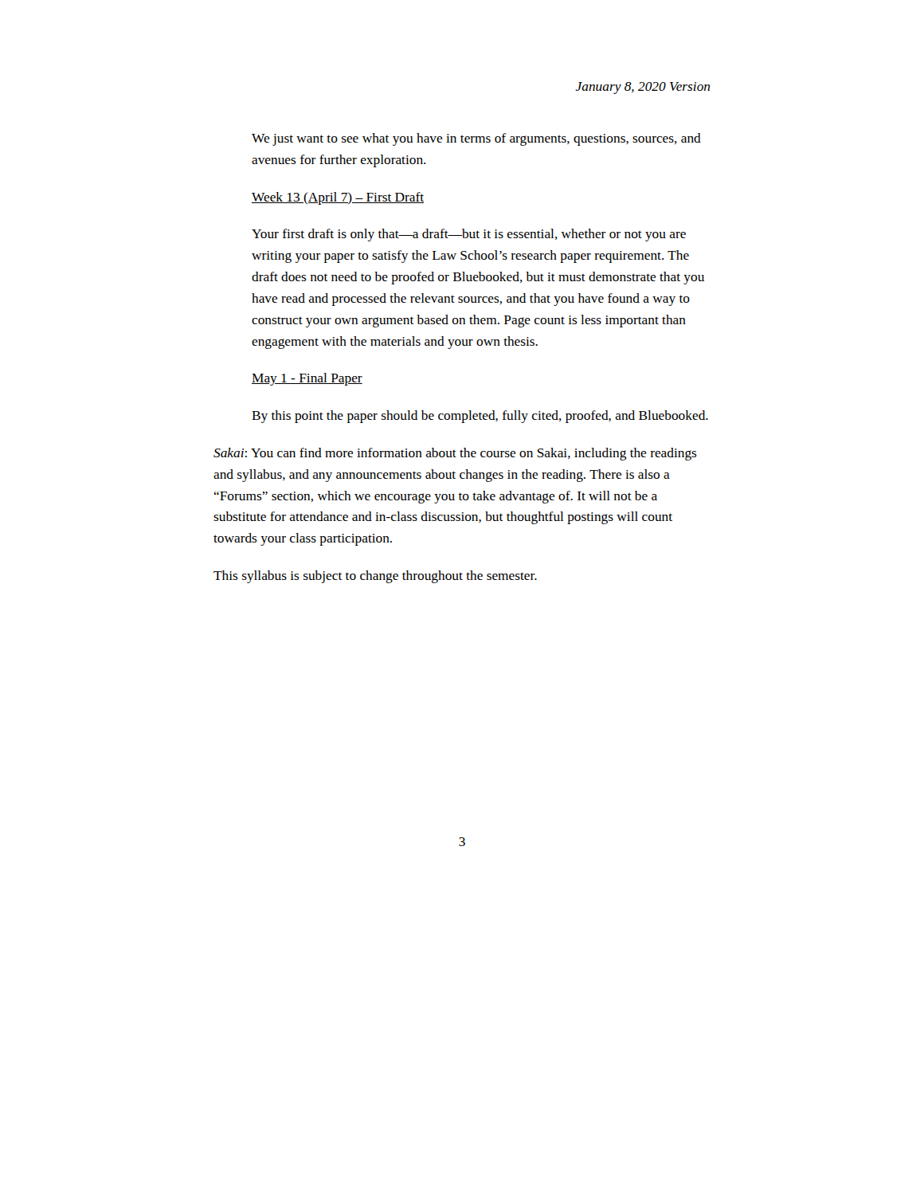January 8, 2020 Version
We just want to see what you have in terms of arguments, questions, sources, and avenues for further exploration.
Week 13 (April 7) – First Draft
Your first draft is only that—a draft—but it is essential, whether or not you are writing your paper to satisfy the Law School’s research paper requirement. The draft does not need to be proofed or Bluebooked, but it must demonstrate that you have read and processed the relevant sources, and that you have found a way to construct your own argument based on them. Page count is less important than engagement with the materials and your own thesis.
May 1 - Final Paper
By this point the paper should be completed, fully cited, proofed, and Bluebooked.
Sakai: You can find more information about the course on Sakai, including the readings and syllabus, and any announcements about changes in the reading. There is also a “Forums” section, which we encourage you to take advantage of. It will not be a substitute for attendance and in-class discussion, but thoughtful postings will count towards your class participation.
This syllabus is subject to change throughout the semester.
3